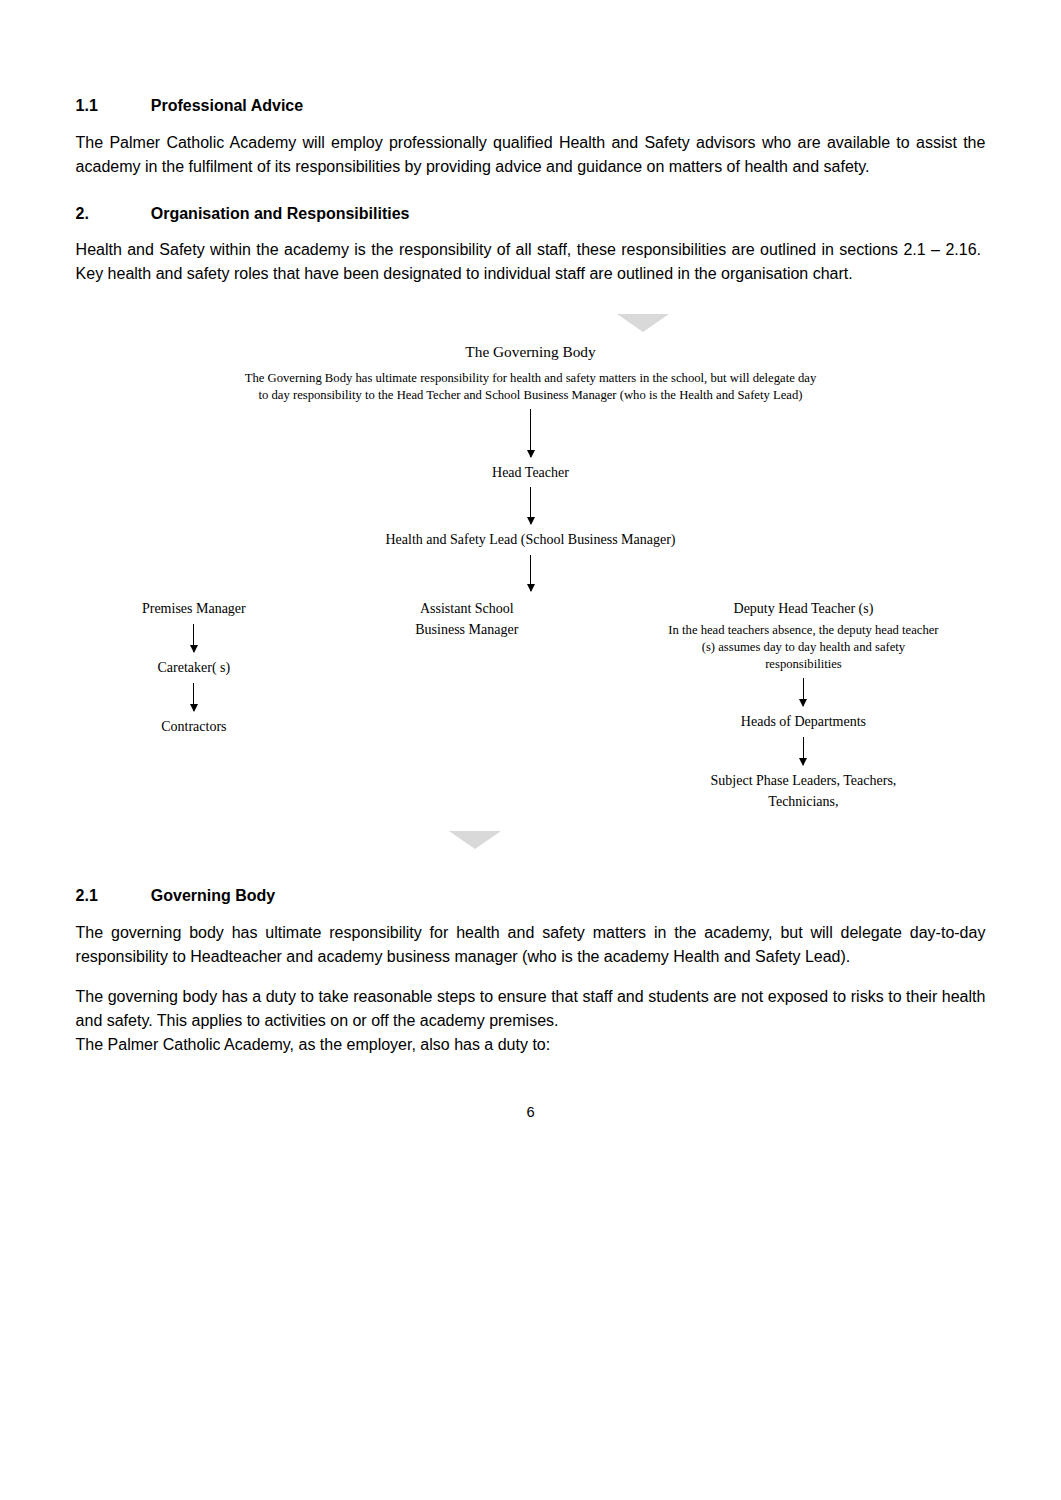1.1 Professional Advice
The Palmer Catholic Academy will employ professionally qualified Health and Safety advisors who are available to assist the academy in the fulfilment of its responsibilities by providing advice and guidance on matters of health and safety.
2. Organisation and Responsibilities
Health and Safety within the academy is the responsibility of all staff, these responsibilities are outlined in sections 2.1 – 2.16. Key health and safety roles that have been designated to individual staff are outlined in the organisation chart.
The Governing Body
The Governing Body has ultimate responsibility for health and safety matters in the school, but will delegate day to day responsibility to the Head Techer and School Business Manager (who is the Health and Safety Lead)
Head Teacher
Health and Safety Lead (School Business Manager)
Premises Manager
Caretaker( s)
Contractors
Assistant School
Business Manager
Deputy Head Teacher (s)
In the head teachers absence, the deputy head teacher (s) assumes day to day health and safety responsibilities
Heads of Departments
Subject Phase Leaders, Teachers,
Technicians,
2.1 Governing Body
The governing body has ultimate responsibility for health and safety matters in the academy, but will delegate day-to-day responsibility to Headteacher and academy business manager (who is the academy Health and Safety Lead).
The governing body has a duty to take reasonable steps to ensure that staff and students are not exposed to risks to their health and safety. This applies to activities on or off the academy premises.
The Palmer Catholic Academy, as the employer, also has a duty to:
6